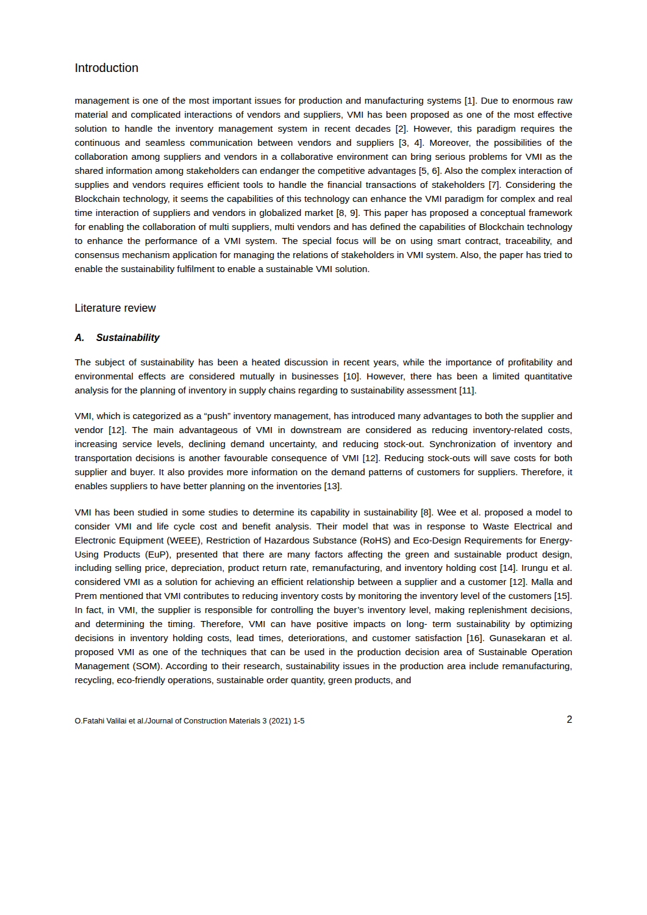Introduction
management is one of the most important issues for production and manufacturing systems [1]. Due to enormous raw material and complicated interactions of vendors and suppliers, VMI has been proposed as one of the most effective solution to handle the inventory management system in recent decades [2]. However, this paradigm requires the continuous and seamless communication between vendors and suppliers [3, 4]. Moreover, the possibilities of the collaboration among suppliers and vendors in a collaborative environment can bring serious problems for VMI as the shared information among stakeholders can endanger the competitive advantages [5, 6]. Also the complex interaction of supplies and vendors requires efficient tools to handle the financial transactions of stakeholders [7]. Considering the Blockchain technology, it seems the capabilities of this technology can enhance the VMI paradigm for complex and real time interaction of suppliers and vendors in globalized market [8, 9]. This paper has proposed a conceptual framework for enabling the collaboration of multi suppliers, multi vendors and has defined the capabilities of Blockchain technology to enhance the performance of a VMI system. The special focus will be on using smart contract, traceability, and consensus mechanism application for managing the relations of stakeholders in VMI system. Also, the paper has tried to enable the sustainability fulfilment to enable a sustainable VMI solution.
Literature review
A. Sustainability
The subject of sustainability has been a heated discussion in recent years, while the importance of profitability and environmental effects are considered mutually in businesses [10]. However, there has been a limited quantitative analysis for the planning of inventory in supply chains regarding to sustainability assessment [11].
VMI, which is categorized as a “push” inventory management, has introduced many advantages to both the supplier and vendor [12]. The main advantageous of VMI in downstream are considered as reducing inventory-related costs, increasing service levels, declining demand uncertainty, and reducing stock-out. Synchronization of inventory and transportation decisions is another favourable consequence of VMI [12]. Reducing stock-outs will save costs for both supplier and buyer. It also provides more information on the demand patterns of customers for suppliers. Therefore, it enables suppliers to have better planning on the inventories [13].
VMI has been studied in some studies to determine its capability in sustainability [8]. Wee et al. proposed a model to consider VMI and life cycle cost and benefit analysis. Their model that was in response to Waste Electrical and Electronic Equipment (WEEE), Restriction of Hazardous Substance (RoHS) and Eco-Design Requirements for Energy-Using Products (EuP), presented that there are many factors affecting the green and sustainable product design, including selling price, depreciation, product return rate, remanufacturing, and inventory holding cost [14]. Irungu et al. considered VMI as a solution for achieving an efficient relationship between a supplier and a customer [12]. Malla and Prem mentioned that VMI contributes to reducing inventory costs by monitoring the inventory level of the customers [15]. In fact, in VMI, the supplier is responsible for controlling the buyer’s inventory level, making replenishment decisions, and determining the timing. Therefore, VMI can have positive impacts on long- term sustainability by optimizing decisions in inventory holding costs, lead times, deteriorations, and customer satisfaction [16]. Gunasekaran et al. proposed VMI as one of the techniques that can be used in the production decision area of Sustainable Operation Management (SOM). According to their research, sustainability issues in the production area include remanufacturing, recycling, eco-friendly operations, sustainable order quantity, green products, and
O.Fatahi Valilai et al./Journal of Construction Materials 3 (2021) 1-5 2